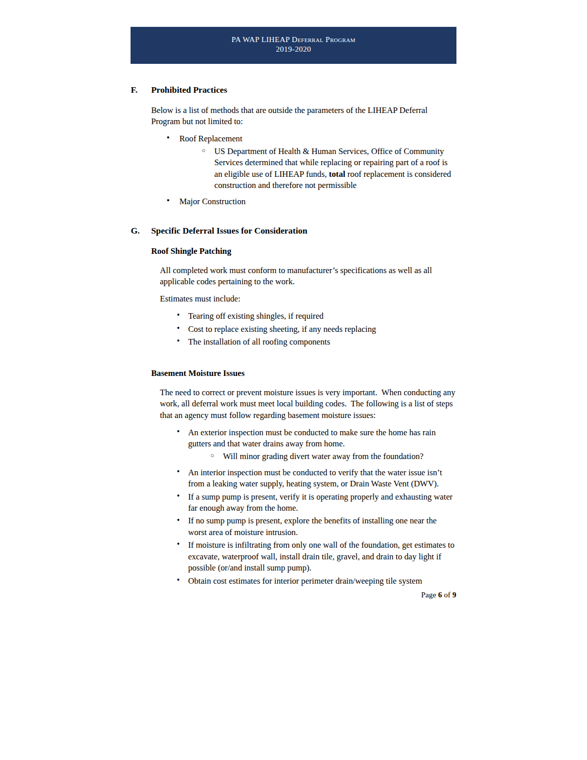PA WAP LIHEAP Deferral Program
2019-2020
F. Prohibited Practices
Below is a list of methods that are outside the parameters of the LIHEAP Deferral Program but not limited to:
Roof Replacement
US Department of Health & Human Services, Office of Community Services determined that while replacing or repairing part of a roof is an eligible use of LIHEAP funds, total roof replacement is considered construction and therefore not permissible
Major Construction
G. Specific Deferral Issues for Consideration
Roof Shingle Patching
All completed work must conform to manufacturer’s specifications as well as all applicable codes pertaining to the work.
Estimates must include:
Tearing off existing shingles, if required
Cost to replace existing sheeting, if any needs replacing
The installation of all roofing components
Basement Moisture Issues
The need to correct or prevent moisture issues is very important. When conducting any work, all deferral work must meet local building codes. The following is a list of steps that an agency must follow regarding basement moisture issues:
An exterior inspection must be conducted to make sure the home has rain gutters and that water drains away from home.
Will minor grading divert water away from the foundation?
An interior inspection must be conducted to verify that the water issue isn’t from a leaking water supply, heating system, or Drain Waste Vent (DWV).
If a sump pump is present, verify it is operating properly and exhausting water far enough away from the home.
If no sump pump is present, explore the benefits of installing one near the worst area of moisture intrusion.
If moisture is infiltrating from only one wall of the foundation, get estimates to excavate, waterproof wall, install drain tile, gravel, and drain to day light if possible (or/and install sump pump).
Obtain cost estimates for interior perimeter drain/weeping tile system
Page 6 of 9